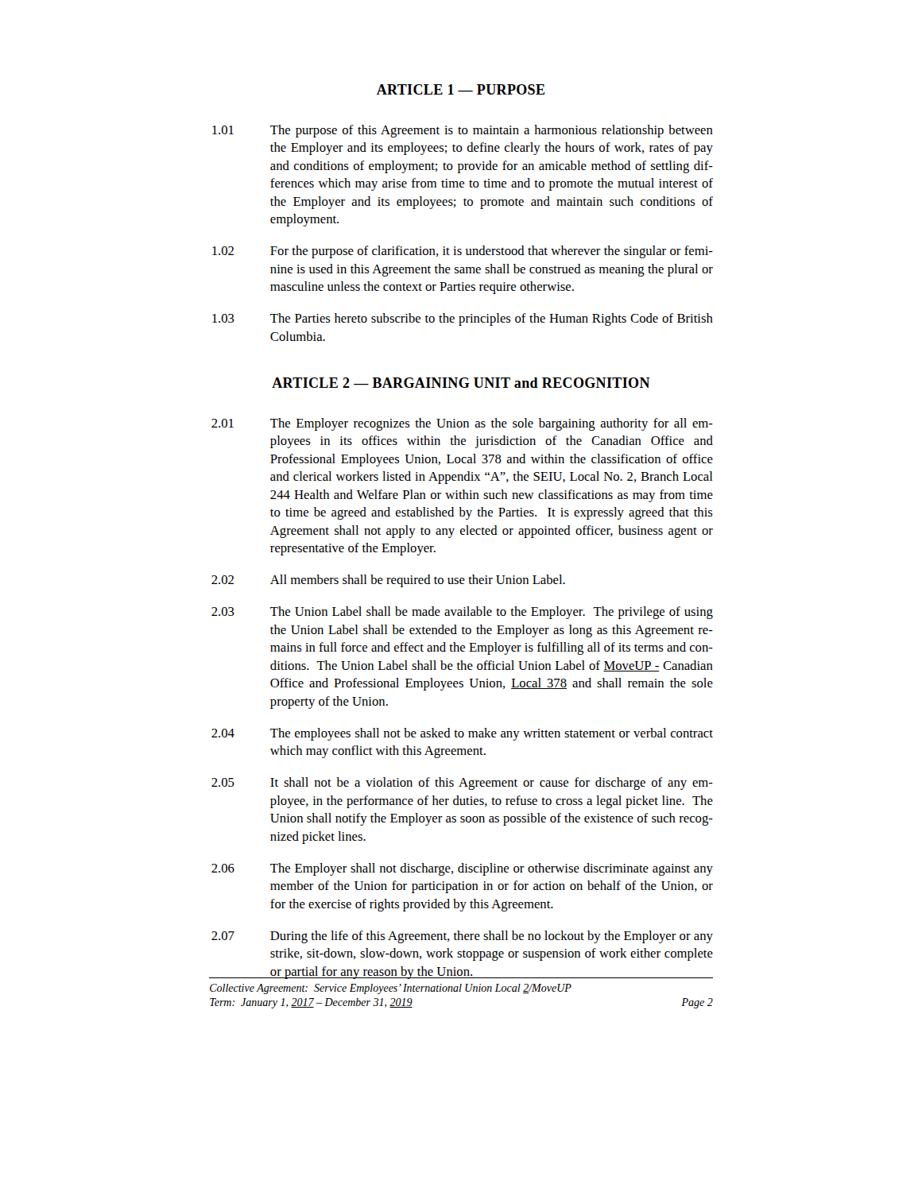ARTICLE 1 — PURPOSE
1.01
The purpose of this Agreement is to maintain a harmonious relationship between the Employer and its employees; to define clearly the hours of work, rates of pay and conditions of employment; to provide for an amicable method of settling differences which may arise from time to time and to promote the mutual interest of the Employer and its employees; to promote and maintain such conditions of employment.
1.02
For the purpose of clarification, it is understood that wherever the singular or feminine is used in this Agreement the same shall be construed as meaning the plural or masculine unless the context or Parties require otherwise.
1.03
The Parties hereto subscribe to the principles of the Human Rights Code of British Columbia.
ARTICLE 2 — BARGAINING UNIT and RECOGNITION
2.01
The Employer recognizes the Union as the sole bargaining authority for all employees in its offices within the jurisdiction of the Canadian Office and Professional Employees Union, Local 378 and within the classification of office and clerical workers listed in Appendix “A”, the SEIU, Local No. 2, Branch Local 244 Health and Welfare Plan or within such new classifications as may from time to time be agreed and established by the Parties. It is expressly agreed that this Agreement shall not apply to any elected or appointed officer, business agent or representative of the Employer.
2.02
All members shall be required to use their Union Label.
2.03
The Union Label shall be made available to the Employer. The privilege of using the Union Label shall be extended to the Employer as long as this Agreement remains in full force and effect and the Employer is fulfilling all of its terms and conditions. The Union Label shall be the official Union Label of MoveUP - Canadian Office and Professional Employees Union, Local 378 and shall remain the sole property of the Union.
2.04
The employees shall not be asked to make any written statement or verbal contract which may conflict with this Agreement.
2.05
It shall not be a violation of this Agreement or cause for discharge of any employee, in the performance of her duties, to refuse to cross a legal picket line. The Union shall notify the Employer as soon as possible of the existence of such recognized picket lines.
2.06
The Employer shall not discharge, discipline or otherwise discriminate against any member of the Union for participation in or for action on behalf of the Union, or for the exercise of rights provided by this Agreement.
2.07
During the life of this Agreement, there shall be no lockout by the Employer or any strike, sit-down, slow-down, work stoppage or suspension of work either complete or partial for any reason by the Union.
Collective Agreement: Service Employees’ International Union Local 2/MoveUP
Term: January 1, 2017 – December 31, 2019
Page 2